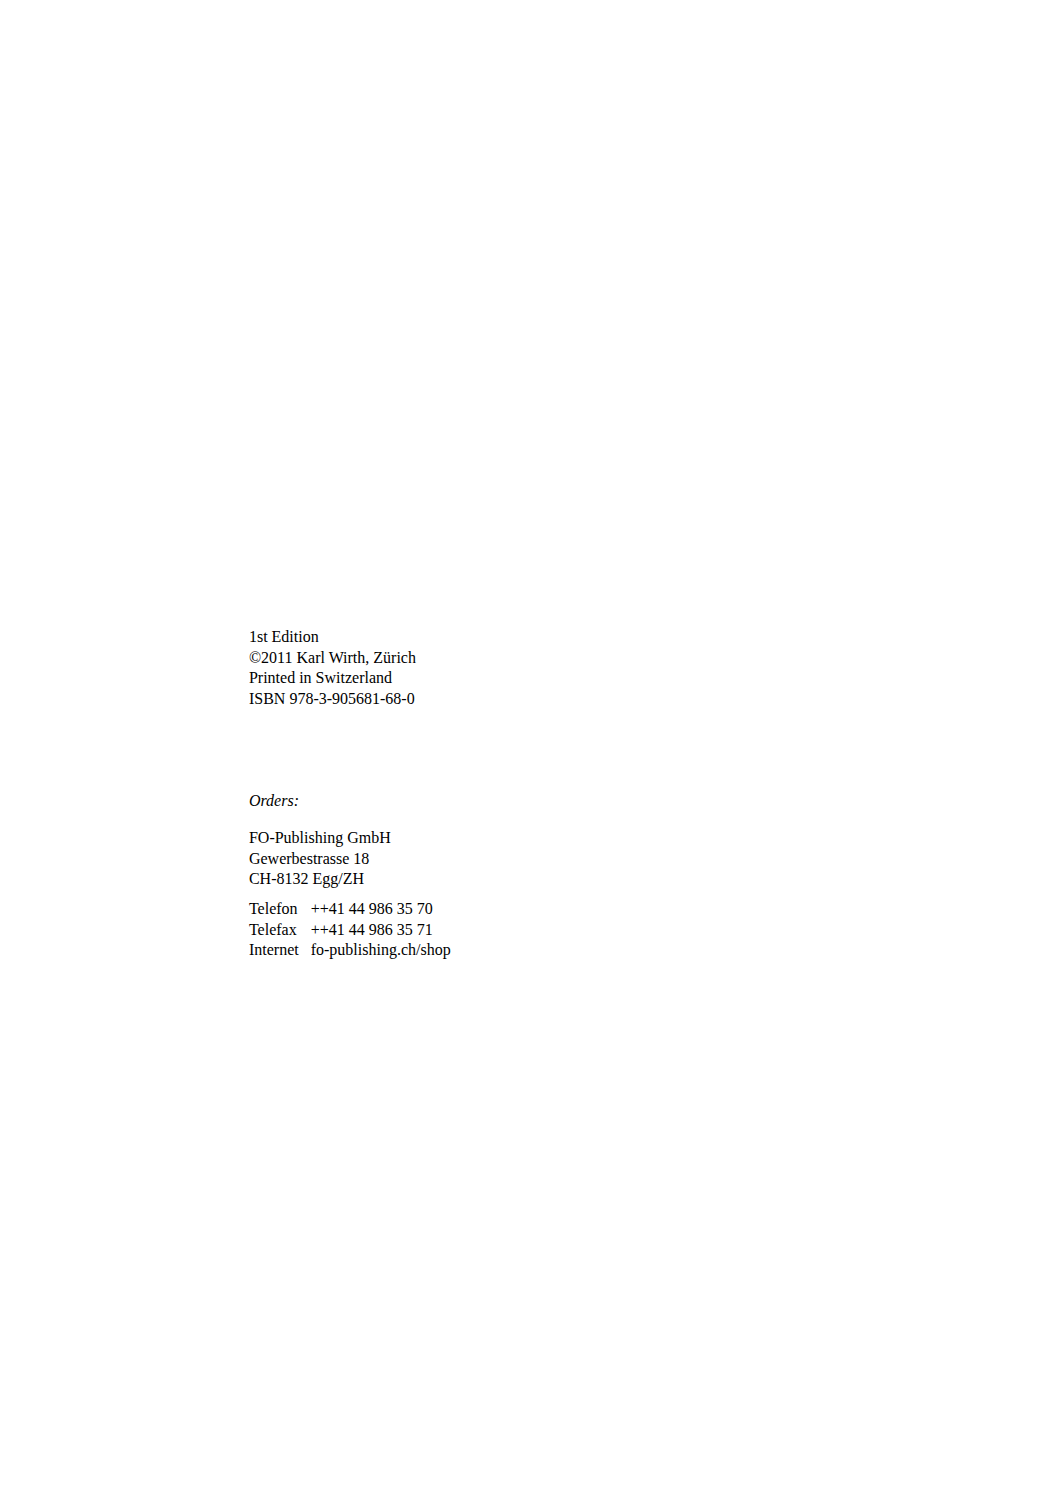1st Edition
©2011 Karl Wirth, Zürich
Printed in Switzerland
ISBN 978-3-905681-68-0
Orders:
FO-Publishing GmbH
Gewerbestrasse 18
CH-8132 Egg/ZH
| Telefon | ++41 44 986 35 70 |
| Telefax | ++41 44 986 35 71 |
| Internet | fo-publishing.ch/shop |